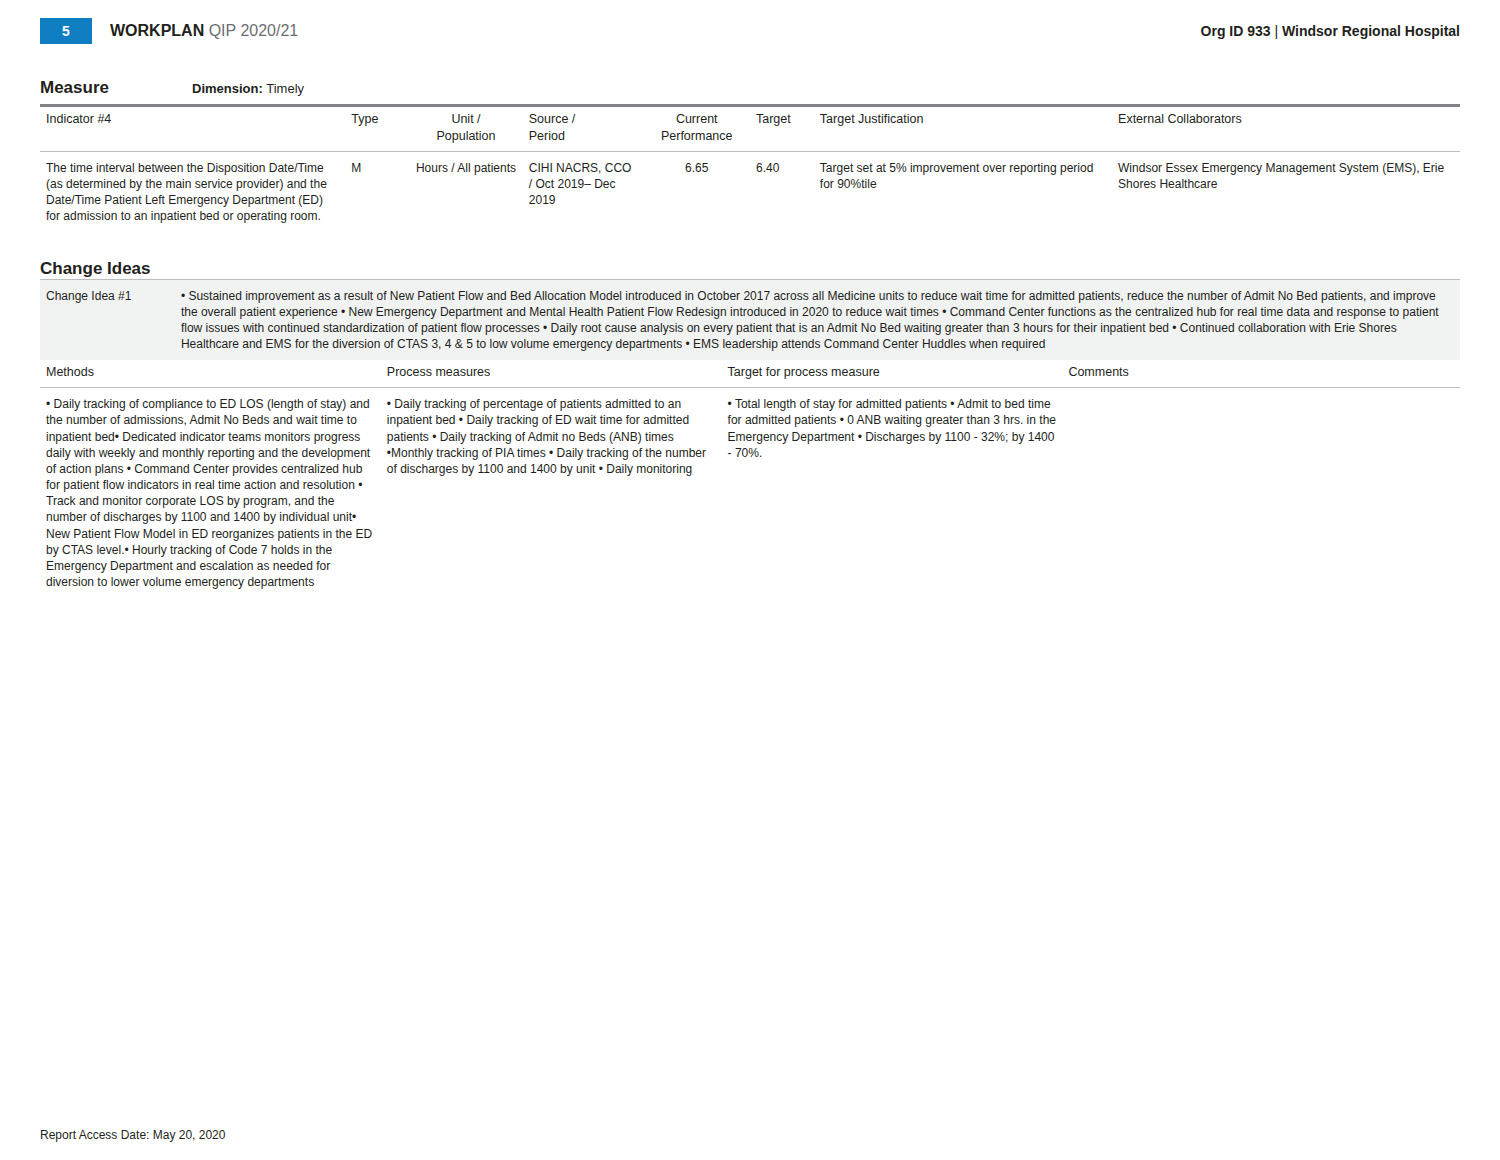5
WORKPLAN QIP 2020/21
Org ID 933 | Windsor Regional Hospital
Measure
Dimension: Timely
| Indicator #4 | Type | Unit / Population | Source / Period | Current Performance | Target | Target Justification | External Collaborators |
| --- | --- | --- | --- | --- | --- | --- | --- |
| The time interval between the Disposition Date/Time (as determined by the main service provider) and the Date/Time Patient Left Emergency Department (ED) for admission to an inpatient bed or operating room. | M | Hours / All patients | CIHI NACRS, CCO / Oct 2019– Dec 2019 | 6.65 | 6.40 | Target set at 5% improvement over reporting period for 90%tile | Windsor Essex Emergency Management System (EMS), Erie Shores Healthcare |
Change Ideas
| Change Idea #1 | • Sustained improvement as a result of New Patient Flow and Bed Allocation Model introduced in October 2017 across all Medicine units to reduce wait time for admitted patients, reduce the number of Admit No Bed patients, and improve the overall patient experience • New Emergency Department and Mental Health Patient Flow Redesign introduced in 2020 to reduce wait times • Command Center functions as the centralized hub for real time data and response to patient flow issues with continued standardization of patient flow processes • Daily root cause analysis on every patient that is an Admit No Bed waiting greater than 3 hours for their inpatient bed • Continued collaboration with Erie Shores Healthcare and EMS for the diversion of CTAS 3, 4 & 5 to low volume emergency departments • EMS leadership attends Command Center Huddles when required |
| Methods | Process measures | Target for process measure | Comments |
| --- | --- | --- | --- |
| • Daily tracking of compliance to ED LOS (length of stay) and the number of admissions, Admit No Beds and wait time to inpatient bed• Dedicated indicator teams monitors progress daily with weekly and monthly reporting and the development of action plans • Command Center provides centralized hub for patient flow indicators in real time action and resolution • Track and monitor corporate LOS by program, and the number of discharges by 1100 and 1400 by individual unit• New Patient Flow Model in ED reorganizes patients in the ED by CTAS level.• Hourly tracking of Code 7 holds in the Emergency Department and escalation as needed for diversion to lower volume emergency departments | • Daily tracking of percentage of patients admitted to an inpatient bed • Daily tracking of ED wait time for admitted patients • Daily tracking of Admit no Beds (ANB) times •Monthly tracking of PIA times • Daily tracking of the number of discharges by 1100 and 1400 by unit • Daily monitoring | • Total length of stay for admitted patients • Admit to bed time for admitted patients • 0 ANB waiting greater than 3 hrs. in the Emergency Department • Discharges by 1100 - 32%; by 1400 - 70%. | |
Report Access Date: May 20, 2020